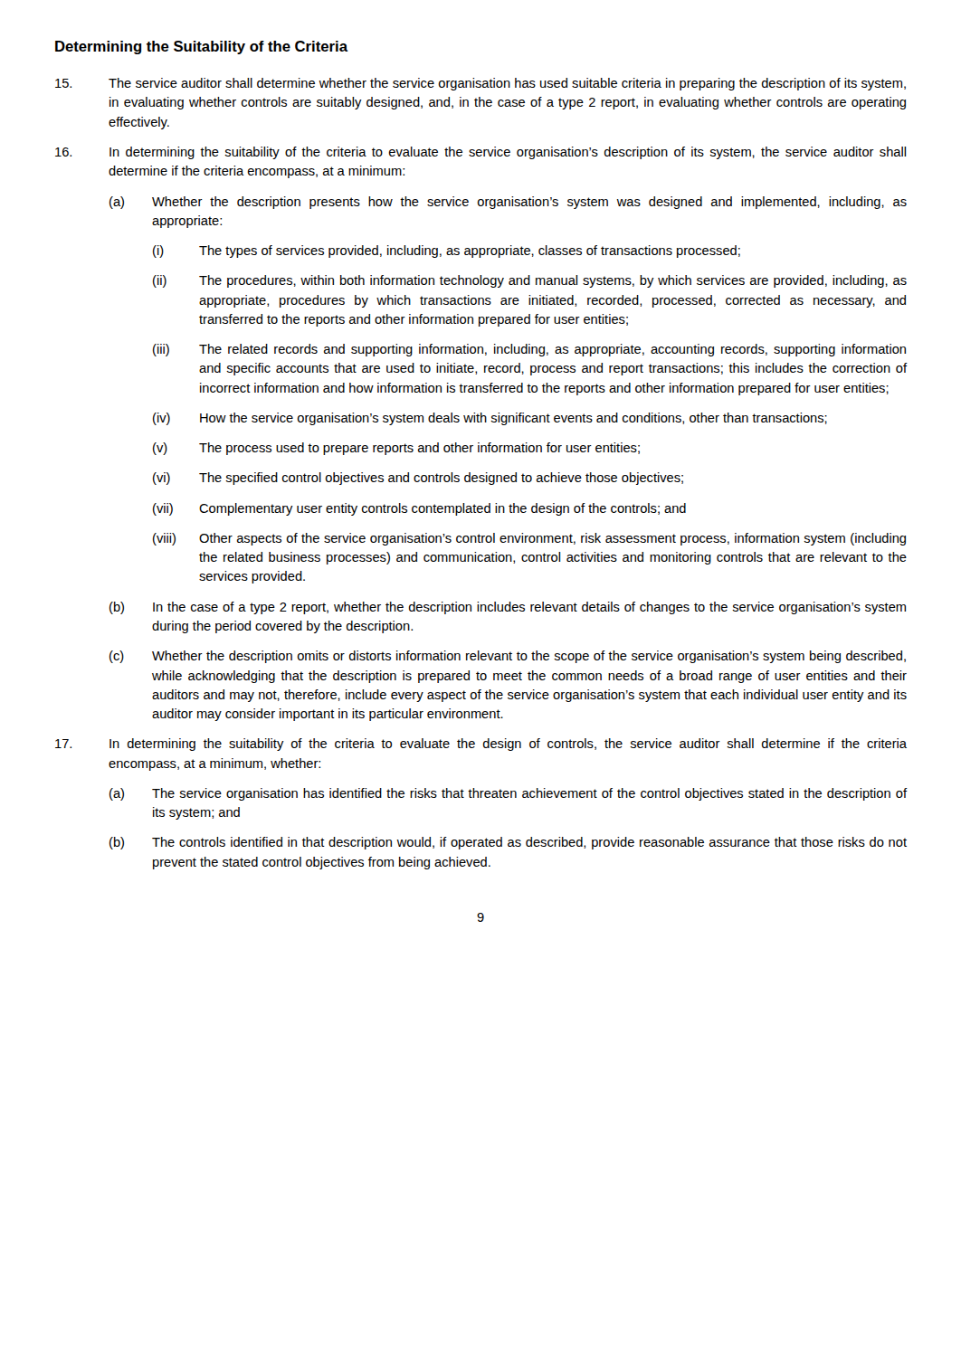Determining the Suitability of the Criteria
15.
The service auditor shall determine whether the service organisation has used suitable criteria in preparing the description of its system, in evaluating whether controls are suitably designed, and, in the case of a type 2 report, in evaluating whether controls are operating effectively.
16.
In determining the suitability of the criteria to evaluate the service organisation’s description of its system, the service auditor shall determine if the criteria encompass, at a minimum:
(a)
Whether the description presents how the service organisation’s system was designed and implemented, including, as appropriate:
(i)
The types of services provided, including, as appropriate, classes of transactions processed;
(ii)
The procedures, within both information technology and manual systems, by which services are provided, including, as appropriate, procedures by which transactions are initiated, recorded, processed, corrected as necessary, and transferred to the reports and other information prepared for user entities;
(iii)
The related records and supporting information, including, as appropriate, accounting records, supporting information and specific accounts that are used to initiate, record, process and report transactions; this includes the correction of incorrect information and how information is transferred to the reports and other information prepared for user entities;
(iv)
How the service organisation’s system deals with significant events and conditions, other than transactions;
(v)
The process used to prepare reports and other information for user entities;
(vi)
The specified control objectives and controls designed to achieve those objectives;
(vii)
Complementary user entity controls contemplated in the design of the controls; and
(viii)
Other aspects of the service organisation’s control environment, risk assessment process, information system (including the related business processes) and communication, control activities and monitoring controls that are relevant to the services provided.
(b)
In the case of a type 2 report, whether the description includes relevant details of changes to the service organisation’s system during the period covered by the description.
(c)
Whether the description omits or distorts information relevant to the scope of the service organisation’s system being described, while acknowledging that the description is prepared to meet the common needs of a broad range of user entities and their auditors and may not, therefore, include every aspect of the service organisation’s system that each individual user entity and its auditor may consider important in its particular environment.
17.
In determining the suitability of the criteria to evaluate the design of controls, the service auditor shall determine if the criteria encompass, at a minimum, whether:
(a)
The service organisation has identified the risks that threaten achievement of the control objectives stated in the description of its system; and
(b)
The controls identified in that description would, if operated as described, provide reasonable assurance that those risks do not prevent the stated control objectives from being achieved.
9